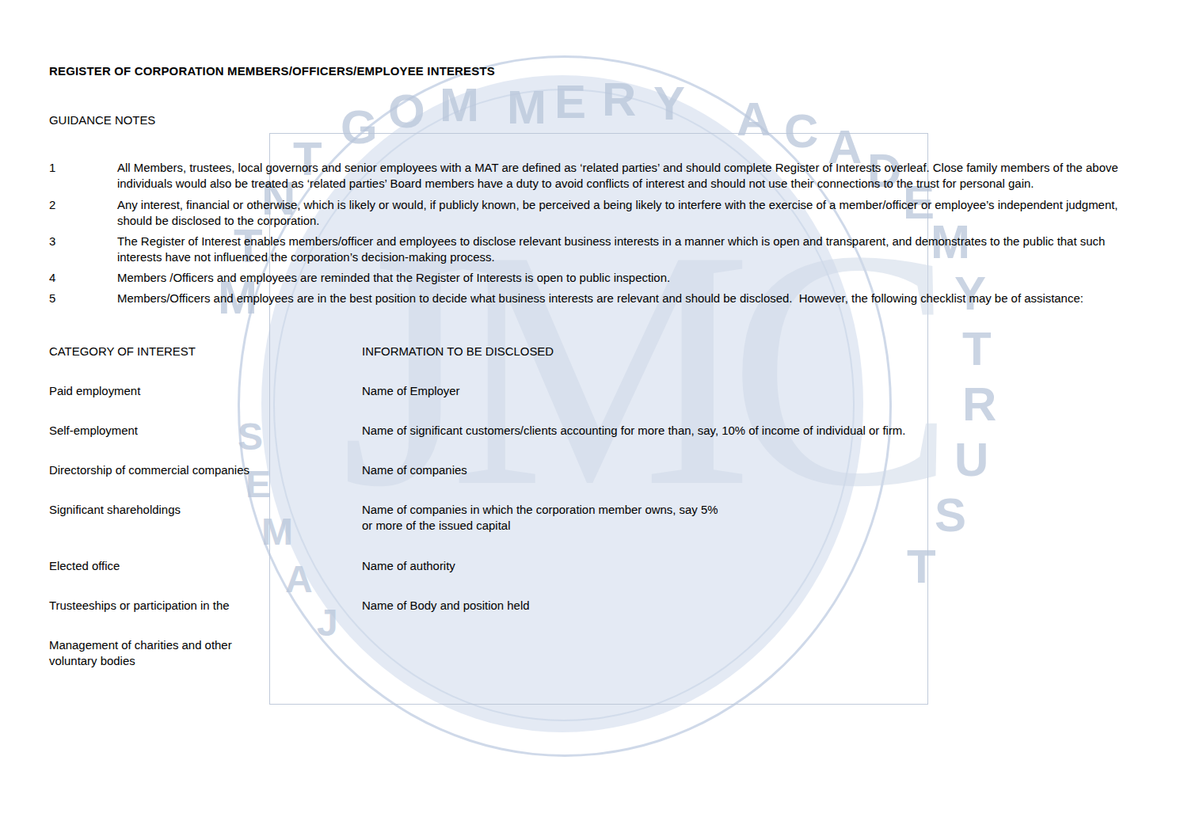M E R Y A C A D E M Y T R U S T G O M T N T M S E M A J
JMC
REGISTER OF CORPORATION MEMBERS/OFFICERS/EMPLOYEE INTERESTS
GUIDANCE NOTES
1 All Members, trustees, local governors and senior employees with a MAT are defined as ‘related parties’ and should complete Register of Interests overleaf. Close family members of the above individuals would also be treated as ‘related parties’ Board members have a duty to avoid conflicts of interest and should not use their connections to the trust for personal gain.
2 Any interest, financial or otherwise, which is likely or would, if publicly known, be perceived a being likely to interfere with the exercise of a member/officer or employee’s independent judgment, should be disclosed to the corporation.
3 The Register of Interest enables members/officer and employees to disclose relevant business interests in a manner which is open and transparent, and demonstrates to the public that such interests have not influenced the corporation’s decision-making process.
4 Members /Officers and employees are reminded that the Register of Interests is open to public inspection.
5 Members/Officers and employees are in the best position to decide what business interests are relevant and should be disclosed. However, the following checklist may be of assistance:
| CATEGORY OF INTEREST | INFORMATION TO BE DISCLOSED |
| Paid employment | Name of Employer |
| Self-employment | Name of significant customers/clients accounting for more than, say, 10% of income of individual or firm. |
| Directorship of commercial companies | Name of companies |
| Significant shareholdings | Name of companies in which the corporation member owns, say 5% or more of the issued capital |
| Elected office | Name of authority |
| Trusteeships or participation in the | Name of Body and position held |
| Management of charities and other voluntary bodies | |